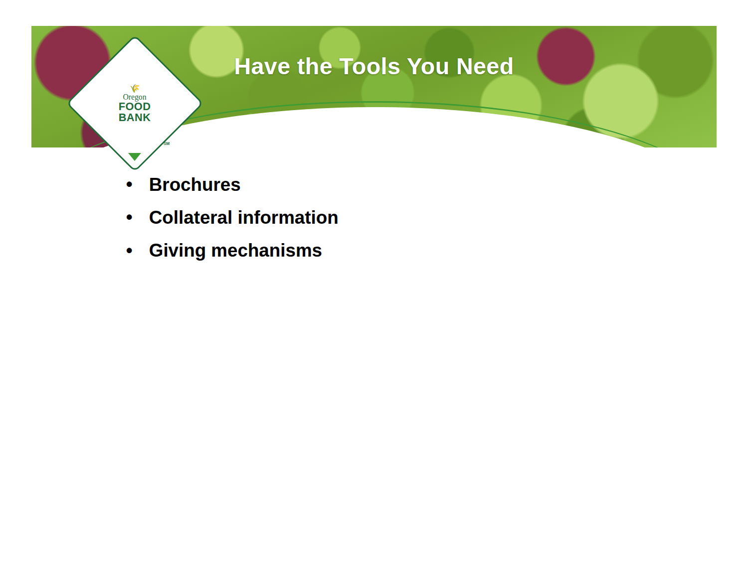Have the Tools You Need
🌾
Oregon
FOOD
BANK
SM
Brochures
Collateral information
Giving mechanisms